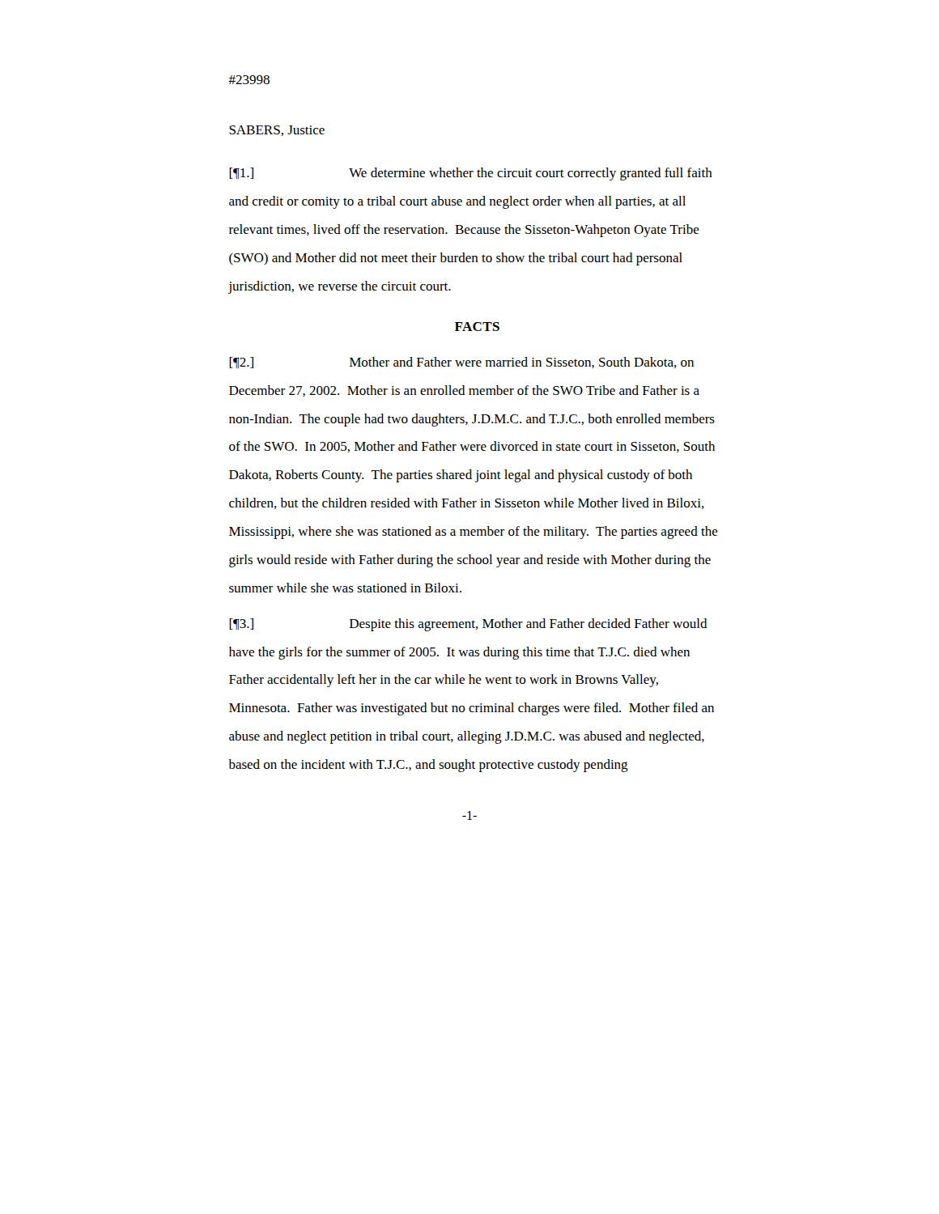#23998
SABERS, Justice
[¶1.] We determine whether the circuit court correctly granted full faith and credit or comity to a tribal court abuse and neglect order when all parties, at all relevant times, lived off the reservation. Because the Sisseton-Wahpeton Oyate Tribe (SWO) and Mother did not meet their burden to show the tribal court had personal jurisdiction, we reverse the circuit court.
FACTS
[¶2.] Mother and Father were married in Sisseton, South Dakota, on December 27, 2002. Mother is an enrolled member of the SWO Tribe and Father is a non-Indian. The couple had two daughters, J.D.M.C. and T.J.C., both enrolled members of the SWO. In 2005, Mother and Father were divorced in state court in Sisseton, South Dakota, Roberts County. The parties shared joint legal and physical custody of both children, but the children resided with Father in Sisseton while Mother lived in Biloxi, Mississippi, where she was stationed as a member of the military. The parties agreed the girls would reside with Father during the school year and reside with Mother during the summer while she was stationed in Biloxi.
[¶3.] Despite this agreement, Mother and Father decided Father would have the girls for the summer of 2005. It was during this time that T.J.C. died when Father accidentally left her in the car while he went to work in Browns Valley, Minnesota. Father was investigated but no criminal charges were filed. Mother filed an abuse and neglect petition in tribal court, alleging J.D.M.C. was abused and neglected, based on the incident with T.J.C., and sought protective custody pending
-1-